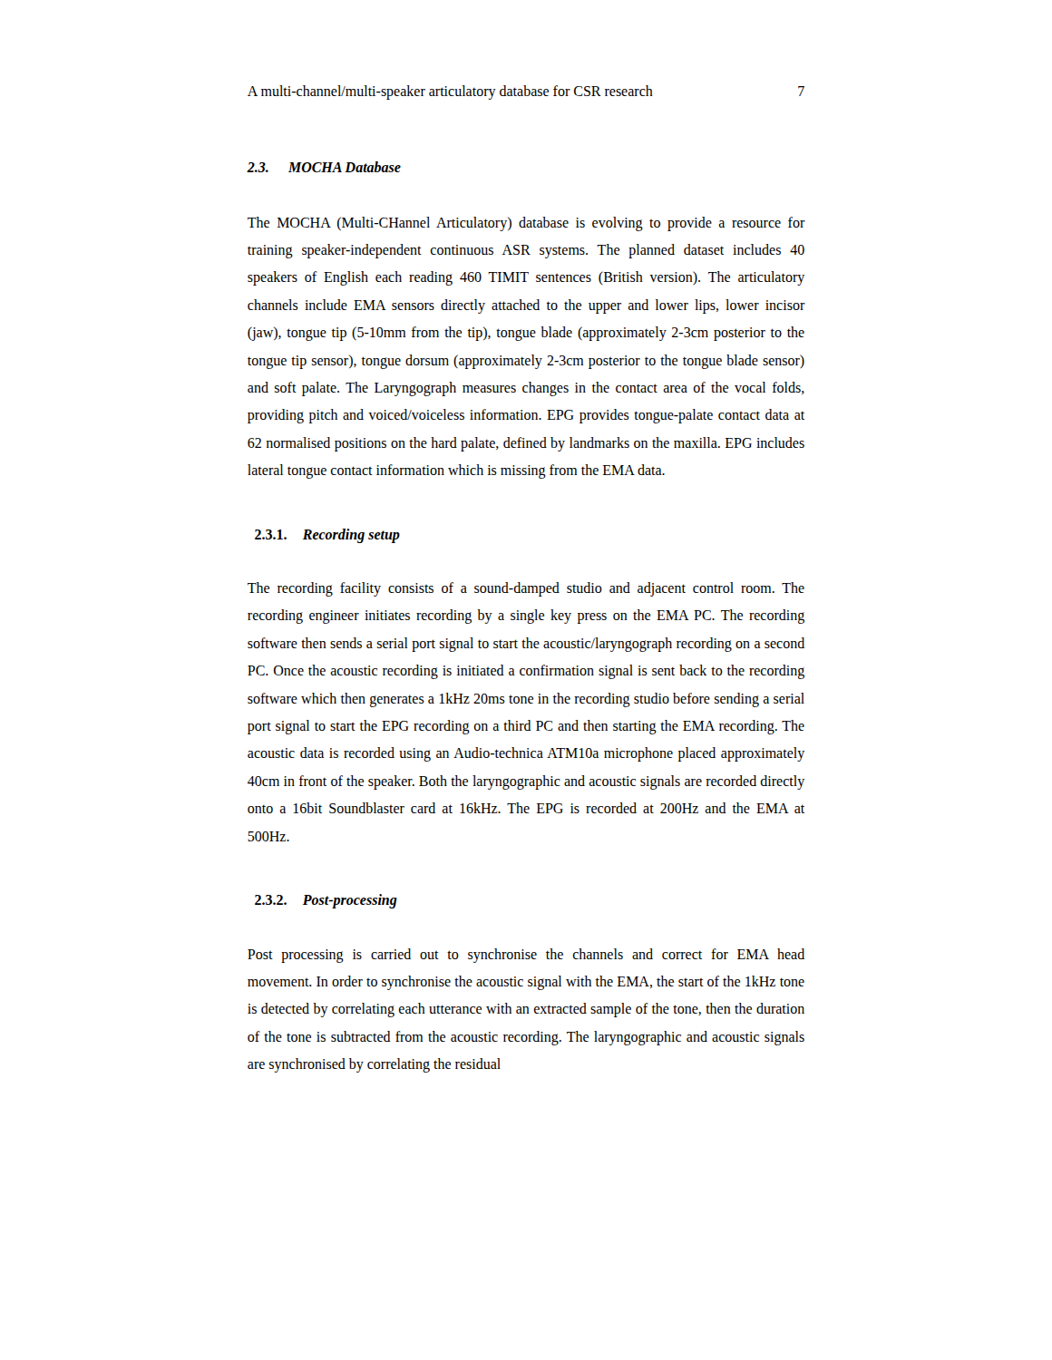A multi-channel/multi-speaker articulatory database for CSR research 7
2.3. MOCHA Database
The MOCHA (Multi-CHannel Articulatory) database is evolving to provide a resource for training speaker-independent continuous ASR systems. The planned dataset includes 40 speakers of English each reading 460 TIMIT sentences (British version). The articulatory channels include EMA sensors directly attached to the upper and lower lips, lower incisor (jaw), tongue tip (5-10mm from the tip), tongue blade (approximately 2-3cm posterior to the tongue tip sensor), tongue dorsum (approximately 2-3cm posterior to the tongue blade sensor) and soft palate. The Laryngograph measures changes in the contact area of the vocal folds, providing pitch and voiced/voiceless information. EPG provides tongue-palate contact data at 62 normalised positions on the hard palate, defined by landmarks on the maxilla. EPG includes lateral tongue contact information which is missing from the EMA data.
2.3.1. Recording setup
The recording facility consists of a sound-damped studio and adjacent control room. The recording engineer initiates recording by a single key press on the EMA PC. The recording software then sends a serial port signal to start the acoustic/laryngograph recording on a second PC. Once the acoustic recording is initiated a confirmation signal is sent back to the recording software which then generates a 1kHz 20ms tone in the recording studio before sending a serial port signal to start the EPG recording on a third PC and then starting the EMA recording. The acoustic data is recorded using an Audio-technica ATM10a microphone placed approximately 40cm in front of the speaker. Both the laryngographic and acoustic signals are recorded directly onto a 16bit Soundblaster card at 16kHz. The EPG is recorded at 200Hz and the EMA at 500Hz.
2.3.2. Post-processing
Post processing is carried out to synchronise the channels and correct for EMA head movement. In order to synchronise the acoustic signal with the EMA, the start of the 1kHz tone is detected by correlating each utterance with an extracted sample of the tone, then the duration of the tone is subtracted from the acoustic recording. The laryngographic and acoustic signals are synchronised by correlating the residual